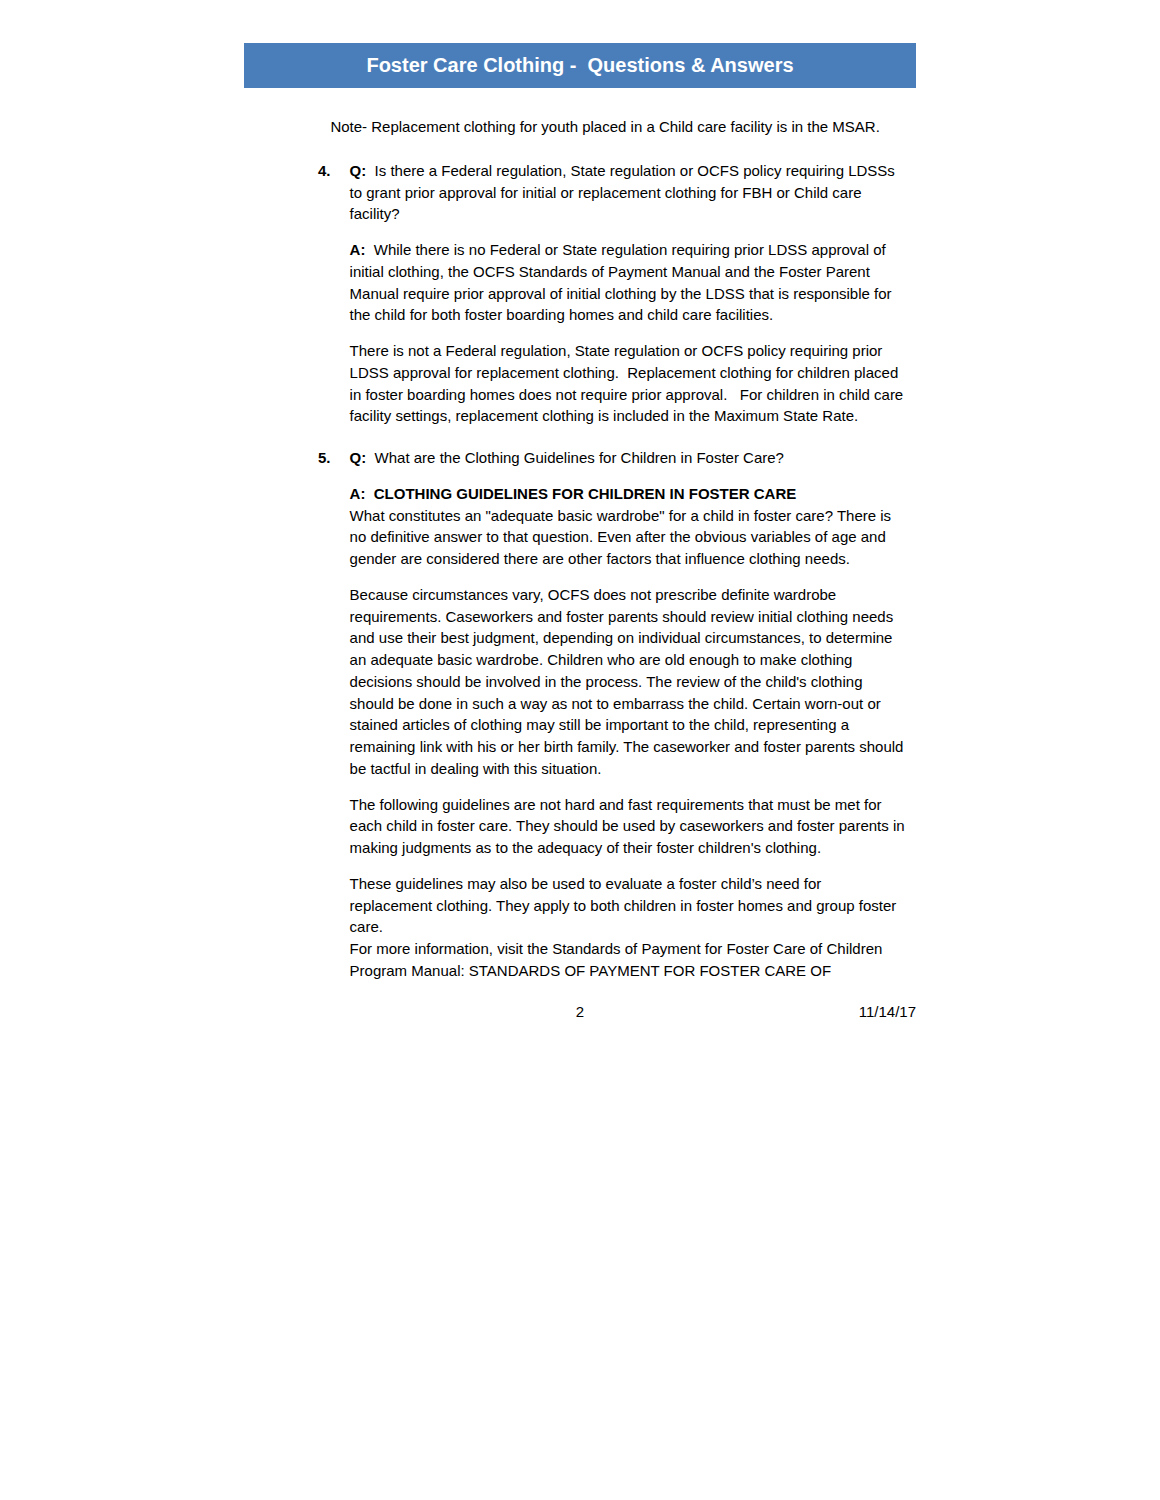Foster Care Clothing - Questions & Answers
Note- Replacement clothing for youth placed in a Child care facility is in the MSAR.
4.
Q: Is there a Federal regulation, State regulation or OCFS policy requiring LDSSs to grant prior approval for initial or replacement clothing for FBH or Child care facility?
A: While there is no Federal or State regulation requiring prior LDSS approval of initial clothing, the OCFS Standards of Payment Manual and the Foster Parent Manual require prior approval of initial clothing by the LDSS that is responsible for the child for both foster boarding homes and child care facilities.
There is not a Federal regulation, State regulation or OCFS policy requiring prior LDSS approval for replacement clothing. Replacement clothing for children placed in foster boarding homes does not require prior approval. For children in child care facility settings, replacement clothing is included in the Maximum State Rate.
5.
Q: What are the Clothing Guidelines for Children in Foster Care?
A: CLOTHING GUIDELINES FOR CHILDREN IN FOSTER CARE
What constitutes an "adequate basic wardrobe" for a child in foster care? There is no definitive answer to that question. Even after the obvious variables of age and gender are considered there are other factors that influence clothing needs.
Because circumstances vary, OCFS does not prescribe definite wardrobe requirements. Caseworkers and foster parents should review initial clothing needs and use their best judgment, depending on individual circumstances, to determine an adequate basic wardrobe. Children who are old enough to make clothing decisions should be involved in the process. The review of the child's clothing should be done in such a way as not to embarrass the child. Certain worn-out or stained articles of clothing may still be important to the child, representing a remaining link with his or her birth family. The caseworker and foster parents should be tactful in dealing with this situation.
The following guidelines are not hard and fast requirements that must be met for each child in foster care. They should be used by caseworkers and foster parents in making judgments as to the adequacy of their foster children's clothing.
These guidelines may also be used to evaluate a foster child’s need for replacement clothing. They apply to both children in foster homes and group foster care.
For more information, visit the Standards of Payment for Foster Care of Children Program Manual: STANDARDS OF PAYMENT FOR FOSTER CARE OF
2 11/14/17